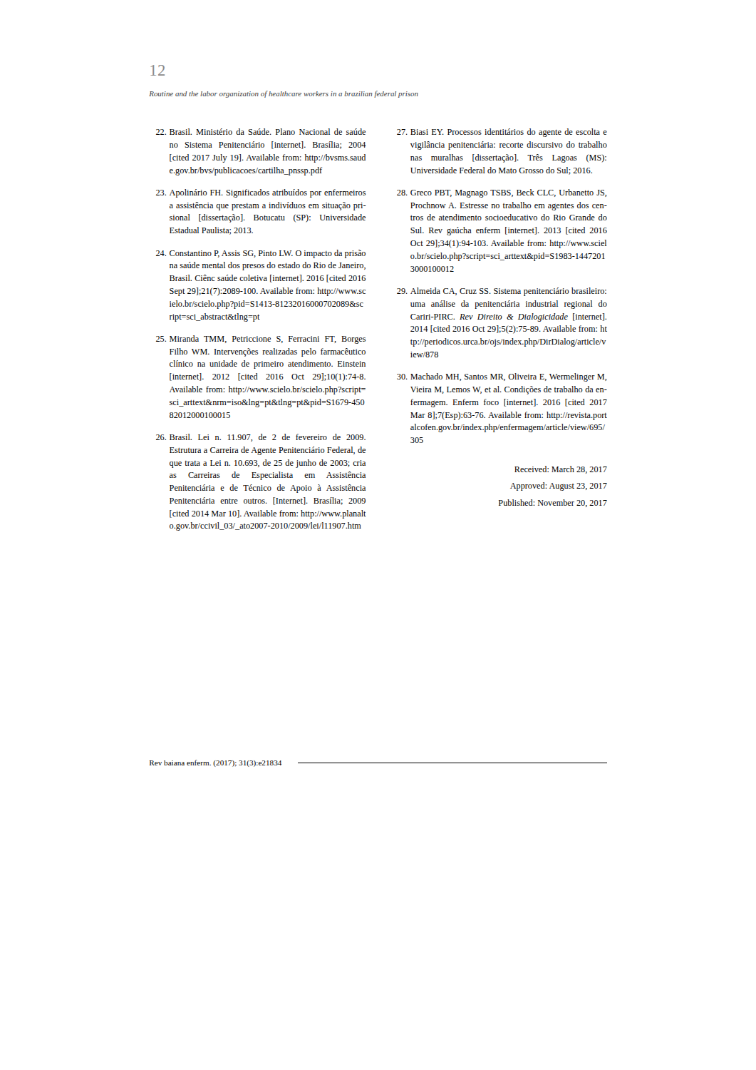12
Routine and the labor organization of healthcare workers in a brazilian federal prison
22. Brasil. Ministério da Saúde. Plano Nacional de saúde no Sistema Penitenciário [internet]. Brasília; 2004 [cited 2017 July 19]. Available from: http://bvsms.saude.gov.br/bvs/publicacoes/cartilha_pnssp.pdf
23. Apolinário FH. Significados atribuídos por enfermeiros a assistência que prestam a indivíduos em situação prisional [dissertação]. Botucatu (SP): Universidade Estadual Paulista; 2013.
24. Constantino P, Assis SG, Pinto LW. O impacto da prisão na saúde mental dos presos do estado do Rio de Janeiro, Brasil. Ciênc saúde coletiva [internet]. 2016 [cited 2016 Sept 29];21(7):2089-100. Available from: http://www.scielo.br/scielo.php?pid=S1413-81232016000702089&script=sci_abstract&tlng=pt
25. Miranda TMM, Petriccione S, Ferracini FT, Borges Filho WM. Intervenções realizadas pelo farmacêutico clínico na unidade de primeiro atendimento. Einstein [internet]. 2012 [cited 2016 Oct 29];10(1):74-8. Available from: http://www.scielo.br/scielo.php?script=sci_arttext&nrm=iso&lng=pt&tlng=pt&pid=S1679-45082012000100015
26. Brasil. Lei n. 11.907, de 2 de fevereiro de 2009. Estrutura a Carreira de Agente Penitenciário Federal, de que trata a Lei n. 10.693, de 25 de junho de 2003; cria as Carreiras de Especialista em Assistência Penitenciária e de Técnico de Apoio à Assistência Penitenciária entre outros. [Internet]. Brasília; 2009 [cited 2014 Mar 10]. Available from: http://www.planalto.gov.br/ccivil_03/_ato2007-2010/2009/lei/l11907.htm
27. Biasi EY. Processos identitários do agente de escolta e vigilância penitenciária: recorte discursivo do trabalho nas muralhas [dissertação]. Três Lagoas (MS): Universidade Federal do Mato Grosso do Sul; 2016.
28. Greco PBT, Magnago TSBS, Beck CLC, Urbanetto JS, Prochnow A. Estresse no trabalho em agentes dos centros de atendimento socioeducativo do Rio Grande do Sul. Rev gaúcha enferm [internet]. 2013 [cited 2016 Oct 29];34(1):94-103. Available from: http://www.scielo.br/scielo.php?script=sci_arttext&pid=S1983-14472013000100012
29. Almeida CA, Cruz SS. Sistema penitenciário brasileiro: uma análise da penitenciária industrial regional do Cariri-PIRC. Rev Direito & Dialogicidade [internet]. 2014 [cited 2016 Oct 29];5(2):75-89. Available from: http://periodicos.urca.br/ojs/index.php/DirDialog/article/view/878
30. Machado MH, Santos MR, Oliveira E, Wermelinger M, Vieira M, Lemos W, et al. Condições de trabalho da enfermagem. Enferm foco [internet]. 2016 [cited 2017 Mar 8];7(Esp):63-76. Available from: http://revista.portalcofen.gov.br/index.php/enfermagem/article/view/695/305
Received: March 28, 2017
Approved: August 23, 2017
Published: November 20, 2017
Rev baiana enferm. (2017); 31(3):e21834